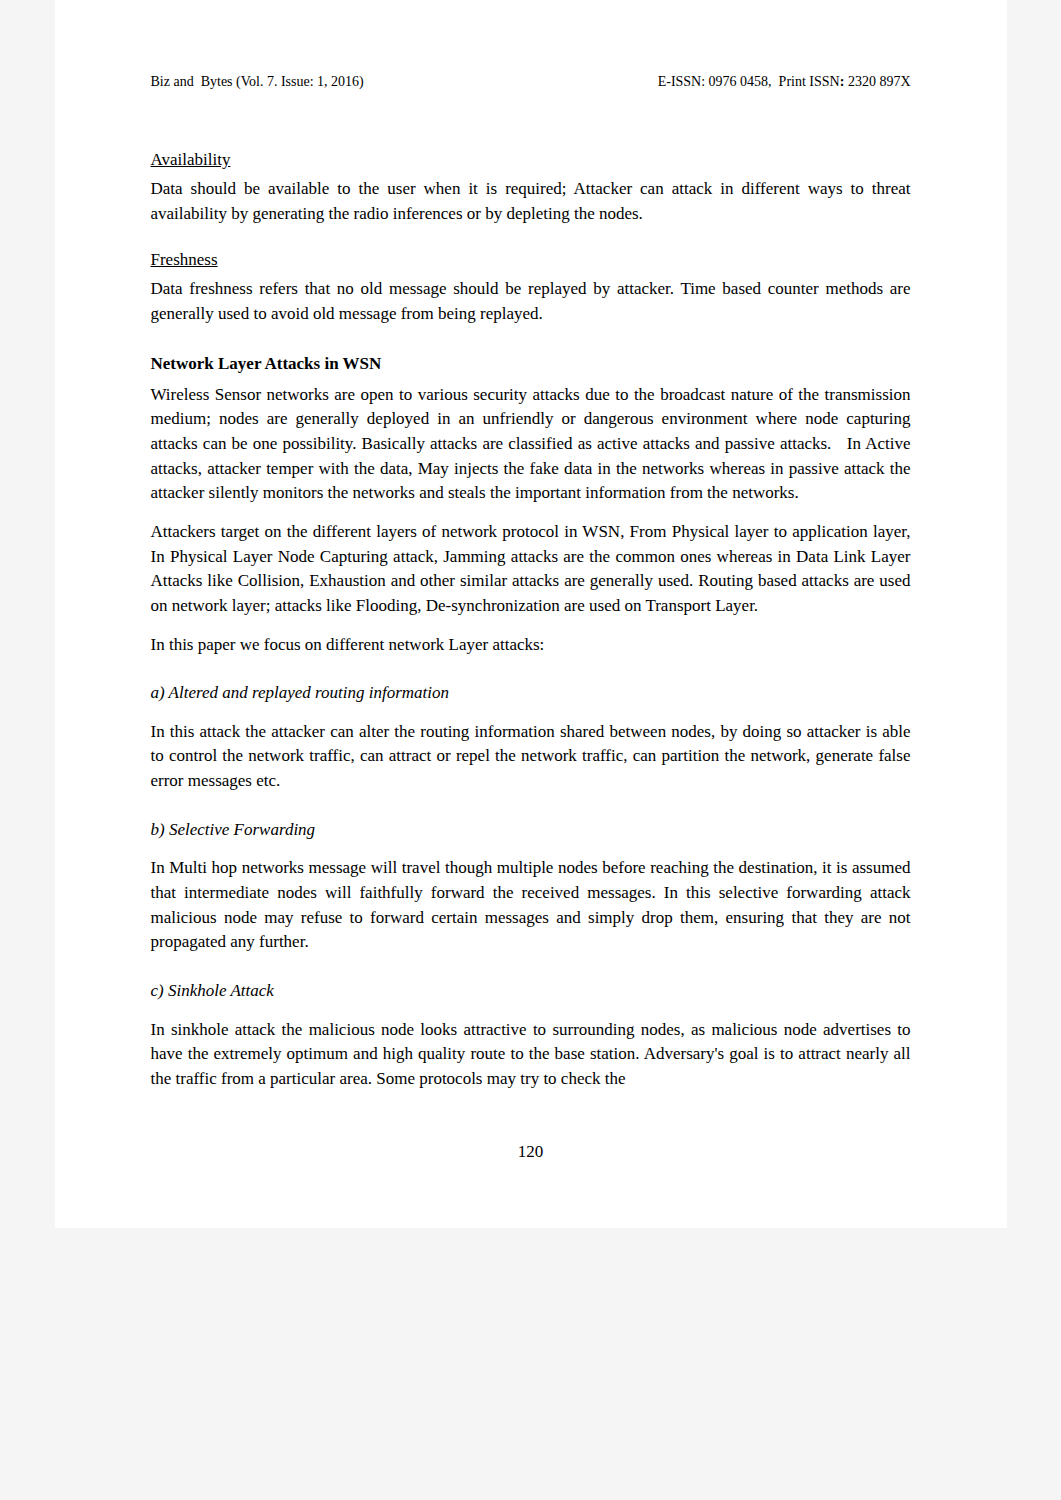Biz and Bytes (Vol. 7. Issue: 1, 2016) E-ISSN: 0976 0458, Print ISSN: 2320 897X
Availability
Data should be available to the user when it is required; Attacker can attack in different ways to threat availability by generating the radio inferences or by depleting the nodes.
Freshness
Data freshness refers that no old message should be replayed by attacker. Time based counter methods are generally used to avoid old message from being replayed.
Network Layer Attacks in WSN
Wireless Sensor networks are open to various security attacks due to the broadcast nature of the transmission medium; nodes are generally deployed in an unfriendly or dangerous environment where node capturing attacks can be one possibility. Basically attacks are classified as active attacks and passive attacks. In Active attacks, attacker temper with the data, May injects the fake data in the networks whereas in passive attack the attacker silently monitors the networks and steals the important information from the networks.
Attackers target on the different layers of network protocol in WSN, From Physical layer to application layer, In Physical Layer Node Capturing attack, Jamming attacks are the common ones whereas in Data Link Layer Attacks like Collision, Exhaustion and other similar attacks are generally used. Routing based attacks are used on network layer; attacks like Flooding, De-synchronization are used on Transport Layer.
In this paper we focus on different network Layer attacks:
a) Altered and replayed routing information
In this attack the attacker can alter the routing information shared between nodes, by doing so attacker is able to control the network traffic, can attract or repel the network traffic, can partition the network, generate false error messages etc.
b) Selective Forwarding
In Multi hop networks message will travel though multiple nodes before reaching the destination, it is assumed that intermediate nodes will faithfully forward the received messages. In this selective forwarding attack malicious node may refuse to forward certain messages and simply drop them, ensuring that they are not propagated any further.
c) Sinkhole Attack
In sinkhole attack the malicious node looks attractive to surrounding nodes, as malicious node advertises to have the extremely optimum and high quality route to the base station. Adversary's goal is to attract nearly all the traffic from a particular area. Some protocols may try to check the
120